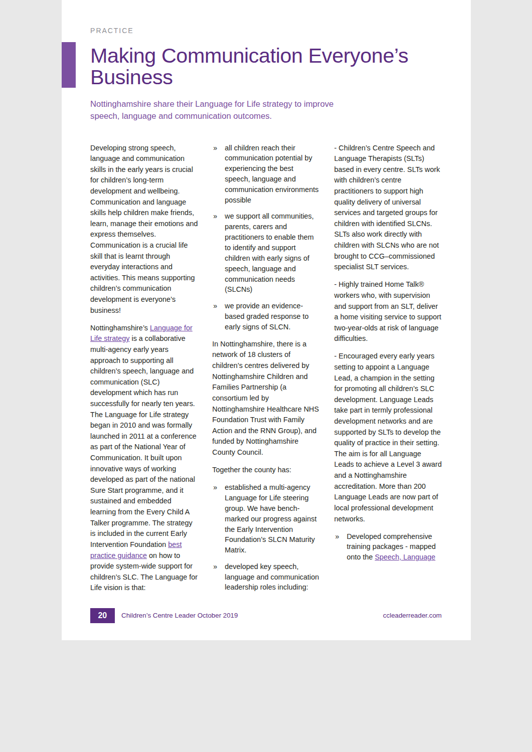Practice
Making Communication Everyone’s Business
Nottinghamshire share their Language for Life strategy to improve speech, language and communication outcomes.
Developing strong speech, language and communication skills in the early years is crucial for children’s long-term development and wellbeing. Communication and language skills help children make friends, learn, manage their emotions and express themselves. Communication is a crucial life skill that is learnt through everyday interactions and activities. This means supporting children’s communication development is everyone’s business!
Nottinghamshire’s Language for Life strategy is a collaborative multi-agency early years approach to supporting all children’s speech, language and communication (SLC) development which has run successfully for nearly ten years. The Language for Life strategy began in 2010 and was formally launched in 2011 at a conference as part of the National Year of Communication. It built upon innovative ways of working developed as part of the national Sure Start programme, and it sustained and embedded learning from the Every Child A Talker programme. The strategy is included in the current Early Intervention Foundation best practice guidance on how to provide system-wide support for children’s SLC. The Language for Life vision is that:
all children reach their communication potential by experiencing the best speech, language and communication environments possible
we support all communities, parents, carers and practitioners to enable them to identify and support children with early signs of speech, language and communication needs (SLCNs)
we provide an evidence-based graded response to early signs of SLCN.
In Nottinghamshire, there is a network of 18 clusters of children’s centres delivered by Nottinghamshire Children and Families Partnership (a consortium led by Nottinghamshire Healthcare NHS Foundation Trust with Family Action and the RNN Group), and funded by Nottinghamshire County Council.
Together the county has:
established a multi-agency Language for Life steering group. We have bench-marked our progress against the Early Intervention Foundation’s SLCN Maturity Matrix.
developed key speech, language and communication leadership roles including:
- Children’s Centre Speech and Language Therapists (SLTs) based in every centre. SLTs work with children’s centre practitioners to support high quality delivery of universal services and targeted groups for children with identified SLCNs. SLTs also work directly with children with SLCNs who are not brought to CCG–commissioned specialist SLT services.
- Highly trained Home Talk® workers who, with supervision and support from an SLT, deliver a home visiting service to support two-year-olds at risk of language difficulties.
- Encouraged every early years setting to appoint a Language Lead, a champion in the setting for promoting all children’s SLC development. Language Leads take part in termly professional development networks and are supported by SLTs to develop the quality of practice in their setting. The aim is for all Language Leads to achieve a Level 3 award and a Nottinghamshire accreditation. More than 200 Language Leads are now part of local professional development networks.
Developed comprehensive training packages - mapped onto the Speech, Language
20 Children’s Centre Leader October 2019 ccleaderreader.com